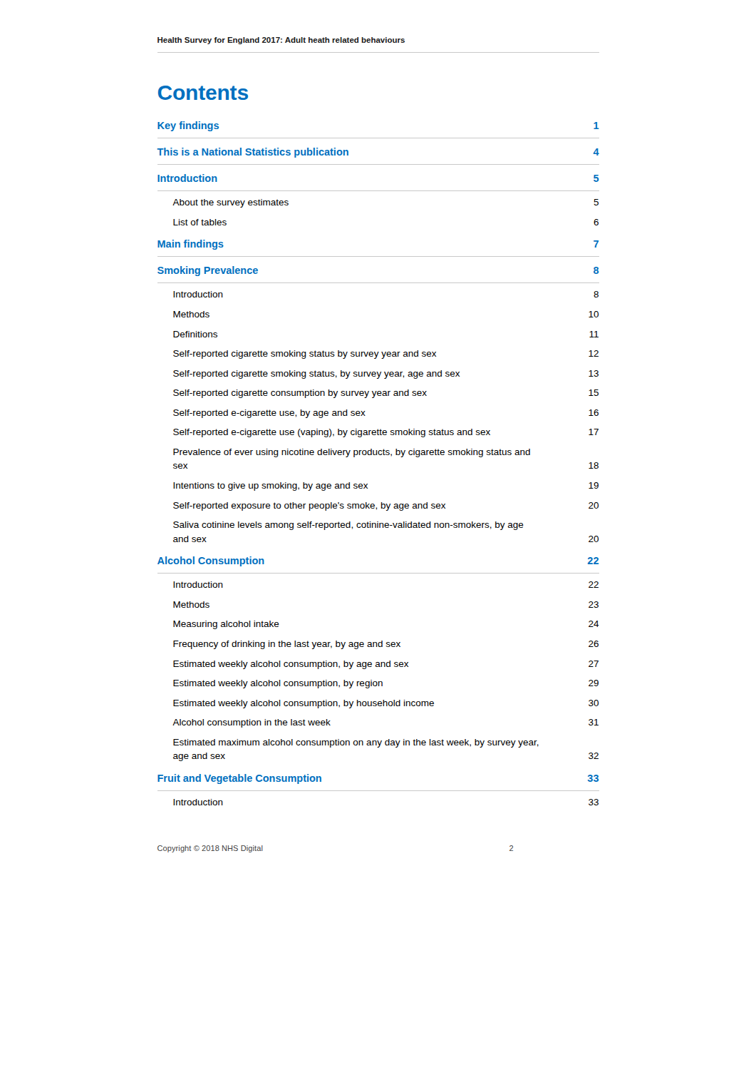Health Survey for England 2017: Adult heath related behaviours
Contents
| Key findings | 1 |
| This is a National Statistics publication | 4 |
| Introduction | 5 |
| About the survey estimates | 5 |
| List of tables | 6 |
| Main findings | 7 |
| Smoking Prevalence | 8 |
| Introduction | 8 |
| Methods | 10 |
| Definitions | 11 |
| Self-reported cigarette smoking status by survey year and sex | 12 |
| Self-reported cigarette smoking status, by survey year, age and sex | 13 |
| Self-reported cigarette consumption by survey year and sex | 15 |
| Self-reported e-cigarette use, by age and sex | 16 |
| Self-reported e-cigarette use (vaping), by cigarette smoking status and sex | 17 |
| Prevalence of ever using nicotine delivery products, by cigarette smoking status and sex | 18 |
| Intentions to give up smoking, by age and sex | 19 |
| Self-reported exposure to other people's smoke, by age and sex | 20 |
| Saliva cotinine levels among self-reported, cotinine-validated non-smokers, by age and sex | 20 |
| Alcohol Consumption | 22 |
| Introduction | 22 |
| Methods | 23 |
| Measuring alcohol intake | 24 |
| Frequency of drinking in the last year, by age and sex | 26 |
| Estimated weekly alcohol consumption, by age and sex | 27 |
| Estimated weekly alcohol consumption, by region | 29 |
| Estimated weekly alcohol consumption, by household income | 30 |
| Alcohol consumption in the last week | 31 |
| Estimated maximum alcohol consumption on any day in the last week, by survey year, age and sex | 32 |
| Fruit and Vegetable Consumption | 33 |
| Introduction | 33 |
Copyright © 2018 NHS Digital
2